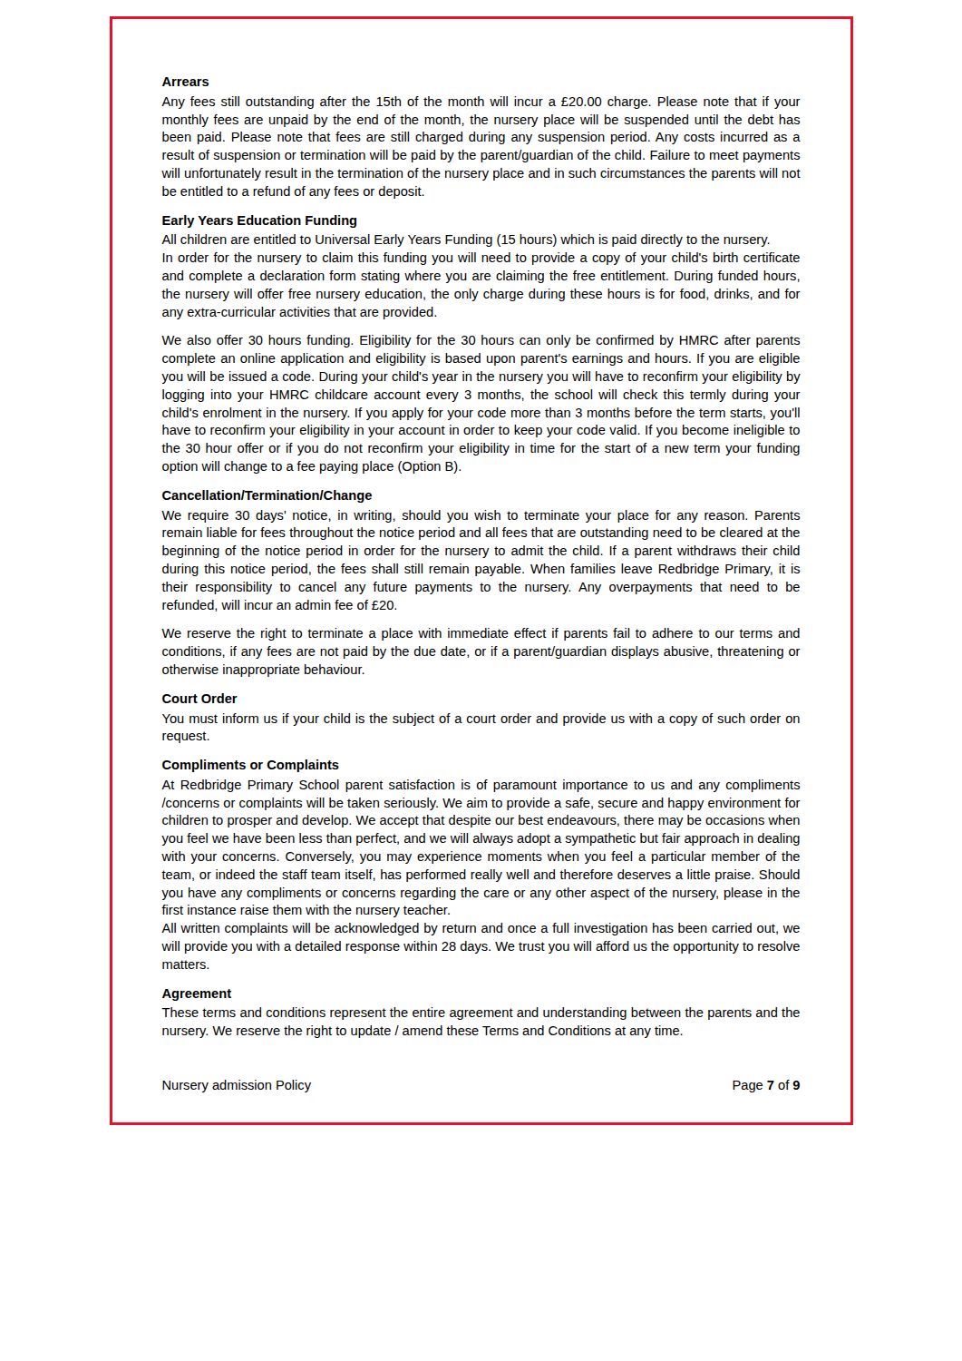Arrears
Any fees still outstanding after the 15th of the month will incur a £20.00 charge. Please note that if your monthly fees are unpaid by the end of the month, the nursery place will be suspended until the debt has been paid. Please note that fees are still charged during any suspension period. Any costs incurred as a result of suspension or termination will be paid by the parent/guardian of the child. Failure to meet payments will unfortunately result in the termination of the nursery place and in such circumstances the parents will not be entitled to a refund of any fees or deposit.
Early Years Education Funding
All children are entitled to Universal Early Years Funding (15 hours) which is paid directly to the nursery.
In order for the nursery to claim this funding you will need to provide a copy of your child's birth certificate and complete a declaration form stating where you are claiming the free entitlement. During funded hours, the nursery will offer free nursery education, the only charge during these hours is for food, drinks, and for any extra-curricular activities that are provided.
We also offer 30 hours funding. Eligibility for the 30 hours can only be confirmed by HMRC after parents complete an online application and eligibility is based upon parent's earnings and hours. If you are eligible you will be issued a code. During your child's year in the nursery you will have to reconfirm your eligibility by logging into your HMRC childcare account every 3 months, the school will check this termly during your child's enrolment in the nursery. If you apply for your code more than 3 months before the term starts, you'll have to reconfirm your eligibility in your account in order to keep your code valid. If you become ineligible to the 30 hour offer or if you do not reconfirm your eligibility in time for the start of a new term your funding option will change to a fee paying place (Option B).
Cancellation/Termination/Change
We require 30 days' notice, in writing, should you wish to terminate your place for any reason. Parents remain liable for fees throughout the notice period and all fees that are outstanding need to be cleared at the beginning of the notice period in order for the nursery to admit the child. If a parent withdraws their child during this notice period, the fees shall still remain payable. When families leave Redbridge Primary, it is their responsibility to cancel any future payments to the nursery. Any overpayments that need to be refunded, will incur an admin fee of £20.
We reserve the right to terminate a place with immediate effect if parents fail to adhere to our terms and conditions, if any fees are not paid by the due date, or if a parent/guardian displays abusive, threatening or otherwise inappropriate behaviour.
Court Order
You must inform us if your child is the subject of a court order and provide us with a copy of such order on request.
Compliments or Complaints
At Redbridge Primary School parent satisfaction is of paramount importance to us and any compliments /concerns or complaints will be taken seriously. We aim to provide a safe, secure and happy environment for children to prosper and develop. We accept that despite our best endeavours, there may be occasions when you feel we have been less than perfect, and we will always adopt a sympathetic but fair approach in dealing with your concerns. Conversely, you may experience moments when you feel a particular member of the team, or indeed the staff team itself, has performed really well and therefore deserves a little praise. Should you have any compliments or concerns regarding the care or any other aspect of the nursery, please in the first instance raise them with the nursery teacher.
All written complaints will be acknowledged by return and once a full investigation has been carried out, we will provide you with a detailed response within 28 days. We trust you will afford us the opportunity to resolve matters.
Agreement
These terms and conditions represent the entire agreement and understanding between the parents and the nursery. We reserve the right to update / amend these Terms and Conditions at any time.
Nursery admission Policy
Page 7 of 9